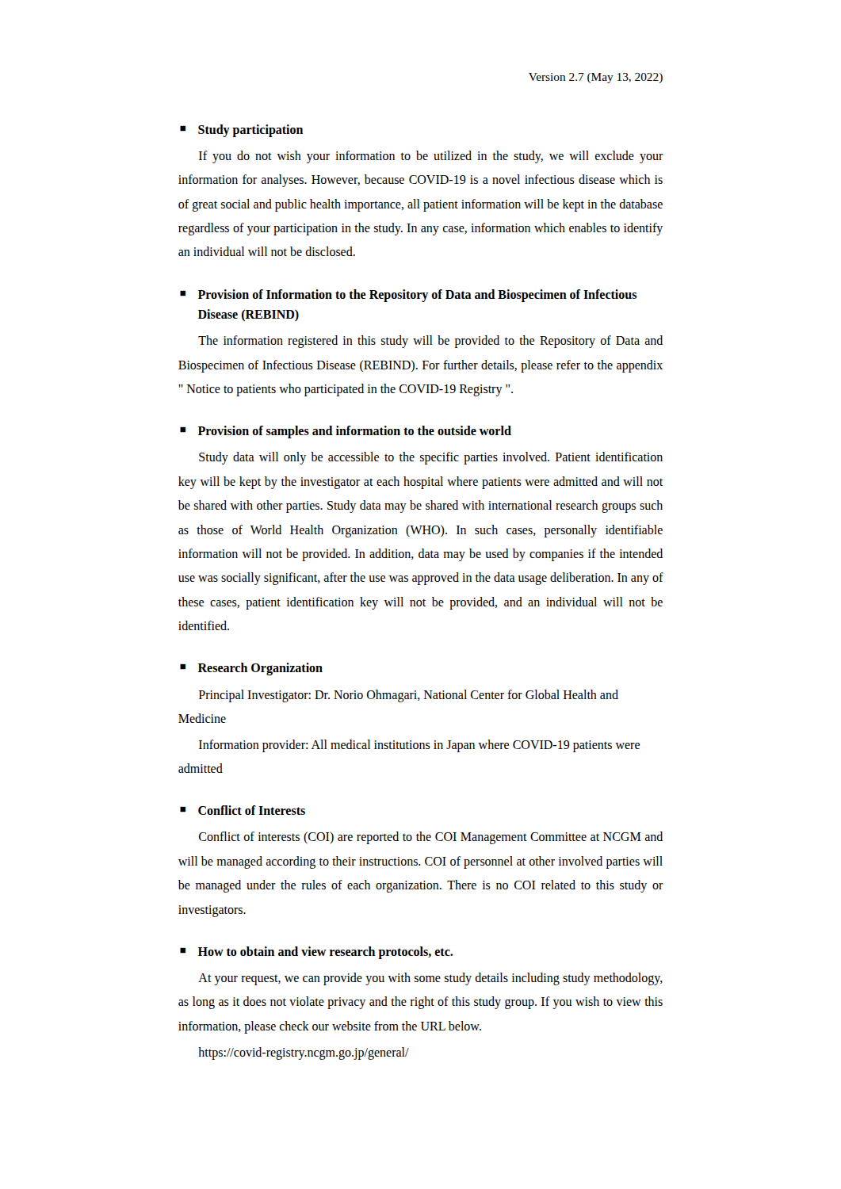Version 2.7 (May 13, 2022)
Study participation
If you do not wish your information to be utilized in the study, we will exclude your information for analyses. However, because COVID-19 is a novel infectious disease which is of great social and public health importance, all patient information will be kept in the database regardless of your participation in the study. In any case, information which enables to identify an individual will not be disclosed.
Provision of Information to the Repository of Data and Biospecimen of Infectious Disease (REBIND)
The information registered in this study will be provided to the Repository of Data and Biospecimen of Infectious Disease (REBIND). For further details, please refer to the appendix " Notice to patients who participated in the COVID-19 Registry ".
Provision of samples and information to the outside world
Study data will only be accessible to the specific parties involved. Patient identification key will be kept by the investigator at each hospital where patients were admitted and will not be shared with other parties. Study data may be shared with international research groups such as those of World Health Organization (WHO). In such cases, personally identifiable information will not be provided. In addition, data may be used by companies if the intended use was socially significant, after the use was approved in the data usage deliberation. In any of these cases, patient identification key will not be provided, and an individual will not be identified.
Research Organization
Principal Investigator: Dr. Norio Ohmagari, National Center for Global Health and Medicine
Information provider: All medical institutions in Japan where COVID-19 patients were admitted
Conflict of Interests
Conflict of interests (COI) are reported to the COI Management Committee at NCGM and will be managed according to their instructions. COI of personnel at other involved parties will be managed under the rules of each organization. There is no COI related to this study or investigators.
How to obtain and view research protocols, etc.
At your request, we can provide you with some study details including study methodology, as long as it does not violate privacy and the right of this study group. If you wish to view this information, please check our website from the URL below.
https://covid-registry.ncgm.go.jp/general/